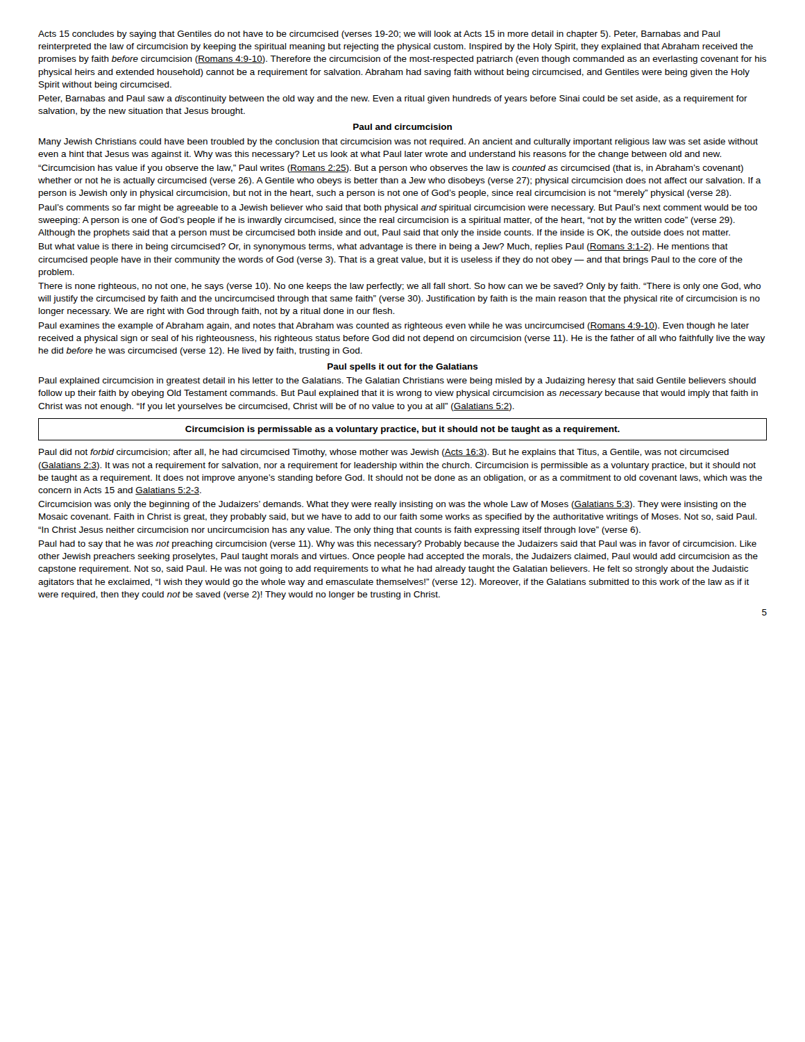Acts 15 concludes by saying that Gentiles do not have to be circumcised (verses 19-20; we will look at Acts 15 in more detail in chapter 5). Peter, Barnabas and Paul reinterpreted the law of circumcision by keeping the spiritual meaning but rejecting the physical custom. Inspired by the Holy Spirit, they explained that Abraham received the promises by faith before circumcision (Romans 4:9-10). Therefore the circumcision of the most-respected patriarch (even though commanded as an everlasting covenant for his physical heirs and extended household) cannot be a requirement for salvation. Abraham had saving faith without being circumcised, and Gentiles were being given the Holy Spirit without being circumcised.
Peter, Barnabas and Paul saw a discontinuity between the old way and the new. Even a ritual given hundreds of years before Sinai could be set aside, as a requirement for salvation, by the new situation that Jesus brought.
Paul and circumcision
Many Jewish Christians could have been troubled by the conclusion that circumcision was not required. An ancient and culturally important religious law was set aside without even a hint that Jesus was against it. Why was this necessary? Let us look at what Paul later wrote and understand his reasons for the change between old and new.
“Circumcision has value if you observe the law,” Paul writes (Romans 2:25). But a person who observes the law is counted as circumcised (that is, in Abraham’s covenant) whether or not he is actually circumcised (verse 26). A Gentile who obeys is better than a Jew who disobeys (verse 27); physical circumcision does not affect our salvation. If a person is Jewish only in physical circumcision, but not in the heart, such a person is not one of God’s people, since real circumcision is not “merely” physical (verse 28).
Paul’s comments so far might be agreeable to a Jewish believer who said that both physical and spiritual circumcision were necessary. But Paul’s next comment would be too sweeping: A person is one of God’s people if he is inwardly circumcised, since the real circumcision is a spiritual matter, of the heart, “not by the written code” (verse 29). Although the prophets said that a person must be circumcised both inside and out, Paul said that only the inside counts. If the inside is OK, the outside does not matter.
But what value is there in being circumcised? Or, in synonymous terms, what advantage is there in being a Jew? Much, replies Paul (Romans 3:1-2). He mentions that circumcised people have in their community the words of God (verse 3). That is a great value, but it is useless if they do not obey — and that brings Paul to the core of the problem.
There is none righteous, no not one, he says (verse 10). No one keeps the law perfectly; we all fall short. So how can we be saved? Only by faith. “There is only one God, who will justify the circumcised by faith and the uncircumcised through that same faith” (verse 30). Justification by faith is the main reason that the physical rite of circumcision is no longer necessary. We are right with God through faith, not by a ritual done in our flesh.
Paul examines the example of Abraham again, and notes that Abraham was counted as righteous even while he was uncircumcised (Romans 4:9-10). Even though he later received a physical sign or seal of his righteousness, his righteous status before God did not depend on circumcision (verse 11). He is the father of all who faithfully live the way he did before he was circumcised (verse 12). He lived by faith, trusting in God.
Paul spells it out for the Galatians
Paul explained circumcision in greatest detail in his letter to the Galatians. The Galatian Christians were being misled by a Judaizing heresy that said Gentile believers should follow up their faith by obeying Old Testament commands. But Paul explained that it is wrong to view physical circumcision as necessary because that would imply that faith in Christ was not enough. “If you let yourselves be circumcised, Christ will be of no value to you at all” (Galatians 5:2).
Circumcision is permissable as a voluntary practice, but it should not be taught as a requirement.
Paul did not forbid circumcision; after all, he had circumcised Timothy, whose mother was Jewish (Acts 16:3). But he explains that Titus, a Gentile, was not circumcised (Galatians 2:3). It was not a requirement for salvation, nor a requirement for leadership within the church. Circumcision is permissible as a voluntary practice, but it should not be taught as a requirement. It does not improve anyone’s standing before God. It should not be done as an obligation, or as a commitment to old covenant laws, which was the concern in Acts 15 and Galatians 5:2-3.
Circumcision was only the beginning of the Judaizers’ demands. What they were really insisting on was the whole Law of Moses (Galatians 5:3). They were insisting on the Mosaic covenant. Faith in Christ is great, they probably said, but we have to add to our faith some works as specified by the authoritative writings of Moses. Not so, said Paul. “In Christ Jesus neither circumcision nor uncircumcision has any value. The only thing that counts is faith expressing itself through love” (verse 6).
Paul had to say that he was not preaching circumcision (verse 11). Why was this necessary? Probably because the Judaizers said that Paul was in favor of circumcision. Like other Jewish preachers seeking proselytes, Paul taught morals and virtues. Once people had accepted the morals, the Judaizers claimed, Paul would add circumcision as the capstone requirement. Not so, said Paul. He was not going to add requirements to what he had already taught the Galatian believers. He felt so strongly about the Judaistic agitators that he exclaimed, “I wish they would go the whole way and emasculate themselves!” (verse 12). Moreover, if the Galatians submitted to this work of the law as if it were required, then they could not be saved (verse 2)! They would no longer be trusting in Christ.
5